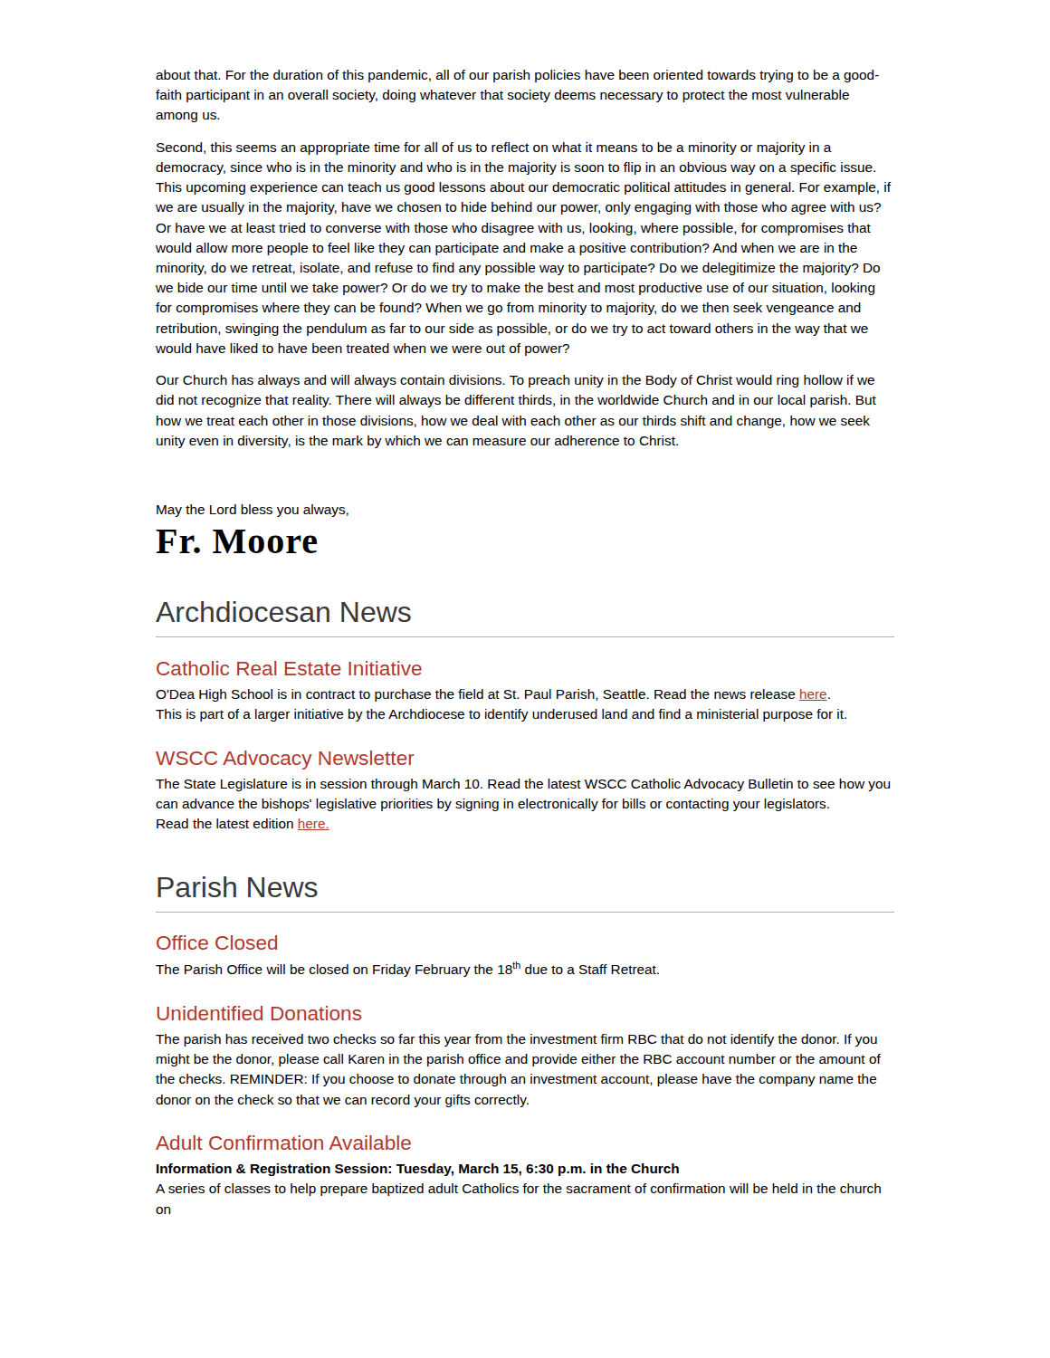about that. For the duration of this pandemic, all of our parish policies have been oriented towards trying to be a good-faith participant in an overall society, doing whatever that society deems necessary to protect the most vulnerable among us.
Second, this seems an appropriate time for all of us to reflect on what it means to be a minority or majority in a democracy, since who is in the minority and who is in the majority is soon to flip in an obvious way on a specific issue. This upcoming experience can teach us good lessons about our democratic political attitudes in general. For example, if we are usually in the majority, have we chosen to hide behind our power, only engaging with those who agree with us? Or have we at least tried to converse with those who disagree with us, looking, where possible, for compromises that would allow more people to feel like they can participate and make a positive contribution? And when we are in the minority, do we retreat, isolate, and refuse to find any possible way to participate? Do we delegitimize the majority? Do we bide our time until we take power? Or do we try to make the best and most productive use of our situation, looking for compromises where they can be found? When we go from minority to majority, do we then seek vengeance and retribution, swinging the pendulum as far to our side as possible, or do we try to act toward others in the way that we would have liked to have been treated when we were out of power?
Our Church has always and will always contain divisions. To preach unity in the Body of Christ would ring hollow if we did not recognize that reality. There will always be different thirds, in the worldwide Church and in our local parish. But how we treat each other in those divisions, how we deal with each other as our thirds shift and change, how we seek unity even in diversity, is the mark by which we can measure our adherence to Christ.
May the Lord bless you always,
Fr. Moore
Archdiocesan News
Catholic Real Estate Initiative
O'Dea High School is in contract to purchase the field at St. Paul Parish, Seattle. Read the news release here.
This is part of a larger initiative by the Archdiocese to identify underused land and find a ministerial purpose for it.
WSCC Advocacy Newsletter
The State Legislature is in session through March 10. Read the latest WSCC Catholic Advocacy Bulletin to see how you can advance the bishops' legislative priorities by signing in electronically for bills or contacting your legislators.
Read the latest edition here.
Parish News
Office Closed
The Parish Office will be closed on Friday February the 18th due to a Staff Retreat.
Unidentified Donations
The parish has received two checks so far this year from the investment firm RBC that do not identify the donor. If you might be the donor, please call Karen in the parish office and provide either the RBC account number or the amount of the checks. REMINDER: If you choose to donate through an investment account, please have the company name the donor on the check so that we can record your gifts correctly.
Adult Confirmation Available
Information & Registration Session: Tuesday, March 15, 6:30 p.m. in the Church
A series of classes to help prepare baptized adult Catholics for the sacrament of confirmation will be held in the church on